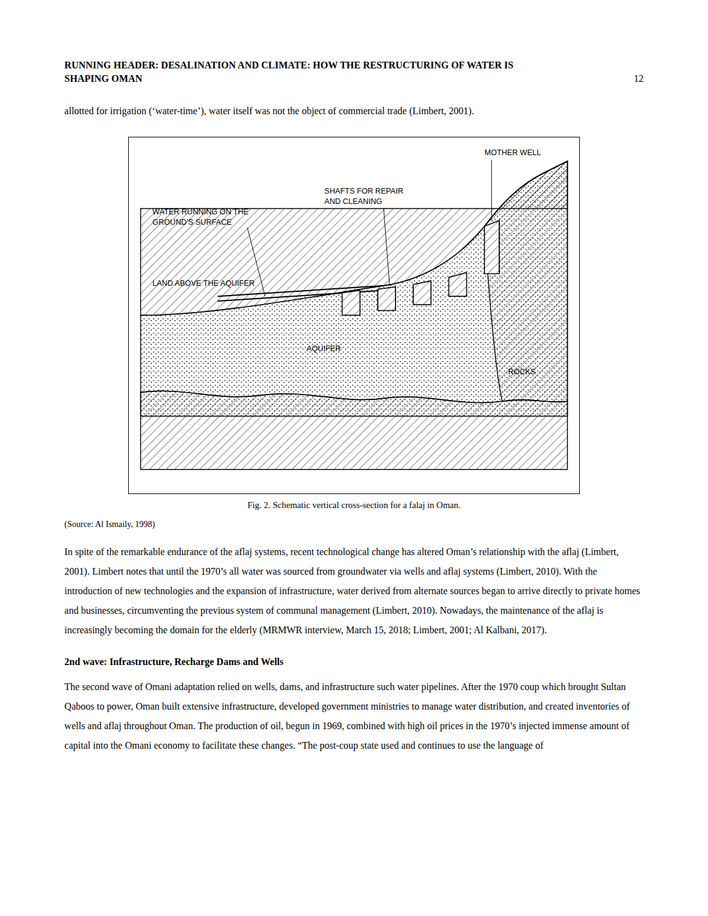Running Header: Desalination and Climate: How the Restructuring of Water is Shaping Oman 12
allotted for irrigation (‘water-time’), water itself was not the object of commercial trade (Limbert, 2001).
MOTHER WELL SHAFTS FOR REPAIR AND CLEANING WATER RUNNING ON THE GROUND'S SURFACE LAND ABOVE THE AQUIFER AQUIFER ROCKS
Fig. 2. Schematic vertical cross-section for a falaj in Oman.
(Source: Al Ismaily, 1998)
In spite of the remarkable endurance of the aflaj systems, recent technological change has altered Oman’s relationship with the aflaj (Limbert, 2001). Limbert notes that until the 1970’s all water was sourced from groundwater via wells and aflaj systems (Limbert, 2010). With the introduction of new technologies and the expansion of infrastructure, water derived from alternate sources began to arrive directly to private homes and businesses, circumventing the previous system of communal management (Limbert, 2010). Nowadays, the maintenance of the aflaj is increasingly becoming the domain for the elderly (MRMWR interview, March 15, 2018; Limbert, 2001; Al Kalbani, 2017).
2nd wave: Infrastructure, Recharge Dams and Wells
The second wave of Omani adaptation relied on wells, dams, and infrastructure such water pipelines. After the 1970 coup which brought Sultan Qaboos to power, Oman built extensive infrastructure, developed government ministries to manage water distribution, and created inventories of wells and aflaj throughout Oman. The production of oil, begun in 1969, combined with high oil prices in the 1970’s injected immense amount of capital into the Omani economy to facilitate these changes. “The post-coup state used and continues to use the language of